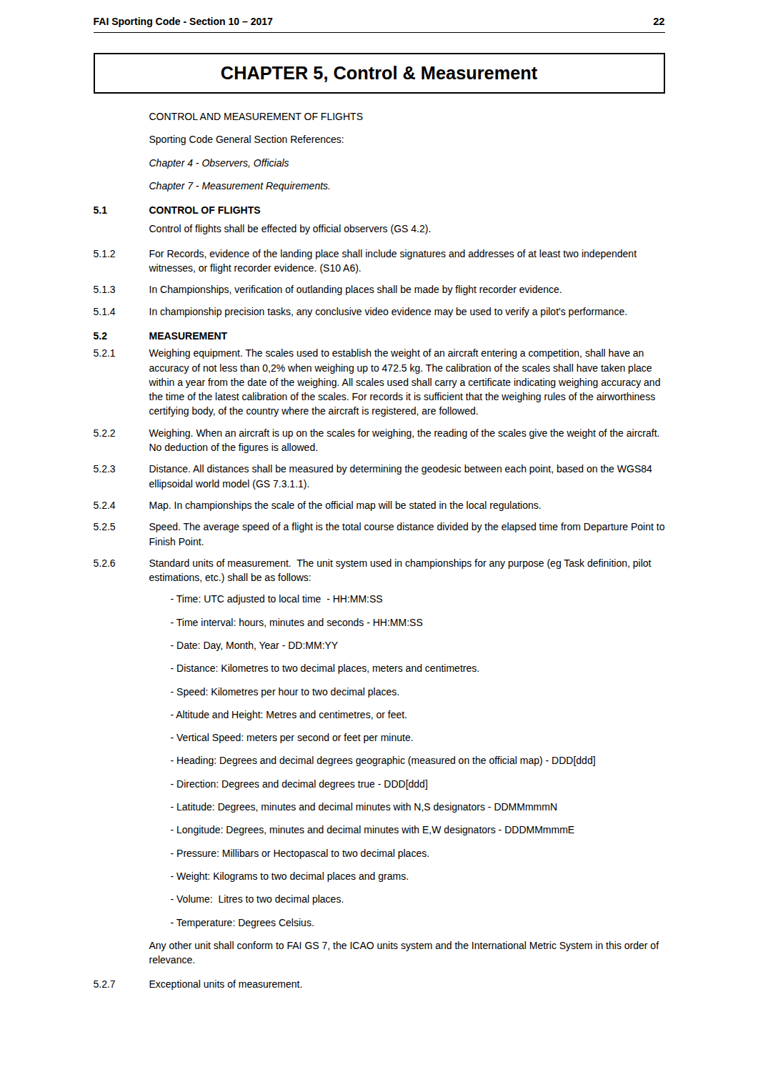FAI Sporting Code - Section 10 – 2017 22
CHAPTER 5, Control & Measurement
CONTROL AND MEASUREMENT OF FLIGHTS
Sporting Code General Section References:
Chapter 4 - Observers, Officials
Chapter 7 - Measurement Requirements.
5.1
CONTROL OF FLIGHTS
Control of flights shall be effected by official observers (GS 4.2).
5.1.2
For Records, evidence of the landing place shall include signatures and addresses of at least two independent witnesses, or flight recorder evidence. (S10 A6).
5.1.3
In Championships, verification of outlanding places shall be made by flight recorder evidence.
5.1.4
In championship precision tasks, any conclusive video evidence may be used to verify a pilot's performance.
5.2
MEASUREMENT
5.2.1
Weighing equipment. The scales used to establish the weight of an aircraft entering a competition, shall have an accuracy of not less than 0,2% when weighing up to 472.5 kg. The calibration of the scales shall have taken place within a year from the date of the weighing. All scales used shall carry a certificate indicating weighing accuracy and the time of the latest calibration of the scales. For records it is sufficient that the weighing rules of the airworthiness certifying body, of the country where the aircraft is registered, are followed.
5.2.2
Weighing. When an aircraft is up on the scales for weighing, the reading of the scales give the weight of the aircraft. No deduction of the figures is allowed.
5.2.3
Distance. All distances shall be measured by determining the geodesic between each point, based on the WGS84 ellipsoidal world model (GS 7.3.1.1).
5.2.4
Map. In championships the scale of the official map will be stated in the local regulations.
5.2.5
Speed. The average speed of a flight is the total course distance divided by the elapsed time from Departure Point to Finish Point.
5.2.6
Standard units of measurement. The unit system used in championships for any purpose (eg Task definition, pilot estimations, etc.) shall be as follows:
- Time: UTC adjusted to local time - HH:MM:SS
- Time interval: hours, minutes and seconds - HH:MM:SS
- Date: Day, Month, Year - DD:MM:YY
- Distance: Kilometres to two decimal places, meters and centimetres.
- Speed: Kilometres per hour to two decimal places.
- Altitude and Height: Metres and centimetres, or feet.
- Vertical Speed: meters per second or feet per minute.
- Heading: Degrees and decimal degrees geographic (measured on the official map) - DDD[ddd]
- Direction: Degrees and decimal degrees true - DDD[ddd]
- Latitude: Degrees, minutes and decimal minutes with N,S designators - DDMMmmmN
- Longitude: Degrees, minutes and decimal minutes with E,W designators - DDDMMmmmE
- Pressure: Millibars or Hectopascal to two decimal places.
- Weight: Kilograms to two decimal places and grams.
- Volume: Litres to two decimal places.
- Temperature: Degrees Celsius.
Any other unit shall conform to FAI GS 7, the ICAO units system and the International Metric System in this order of relevance.
5.2.7
Exceptional units of measurement.